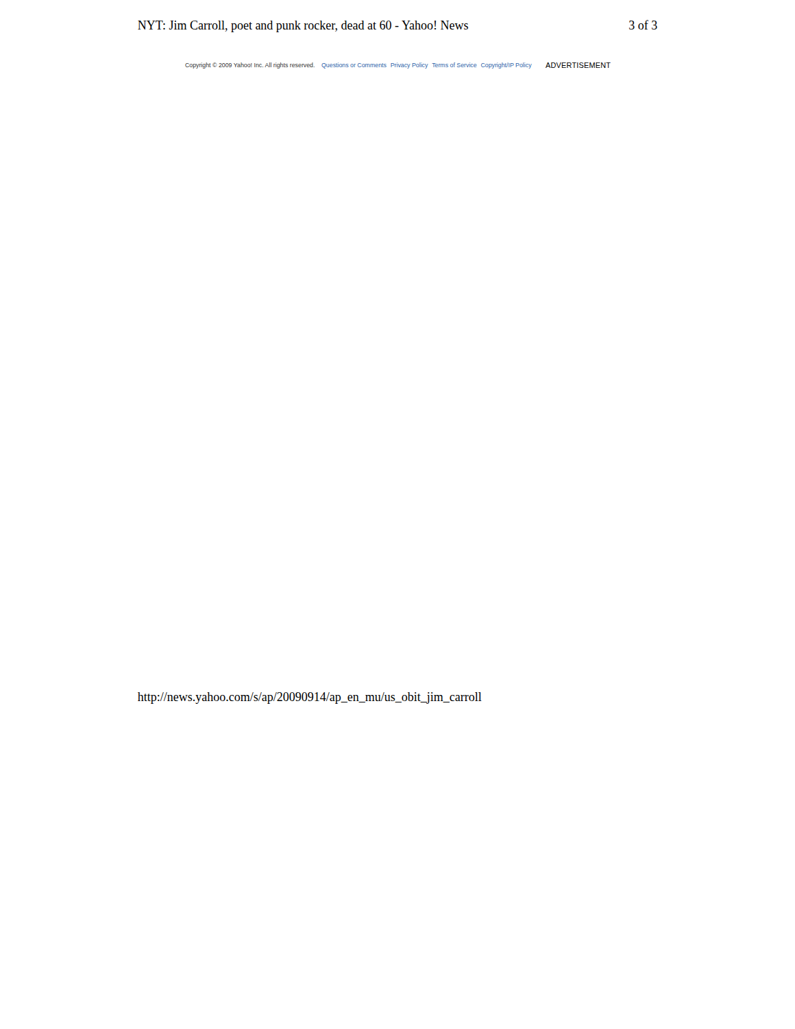NYT: Jim Carroll, poet and punk rocker, dead at 60 - Yahoo! News
3 of 3
Copyright © 2009 Yahoo! Inc. All rights reserved.Questions or Comments Privacy Policy Terms of Service Copyright/IP Policy
ADVERTISEMENT
http://news.yahoo.com/s/ap/20090914/ap_en_mu/us_obit_jim_carroll